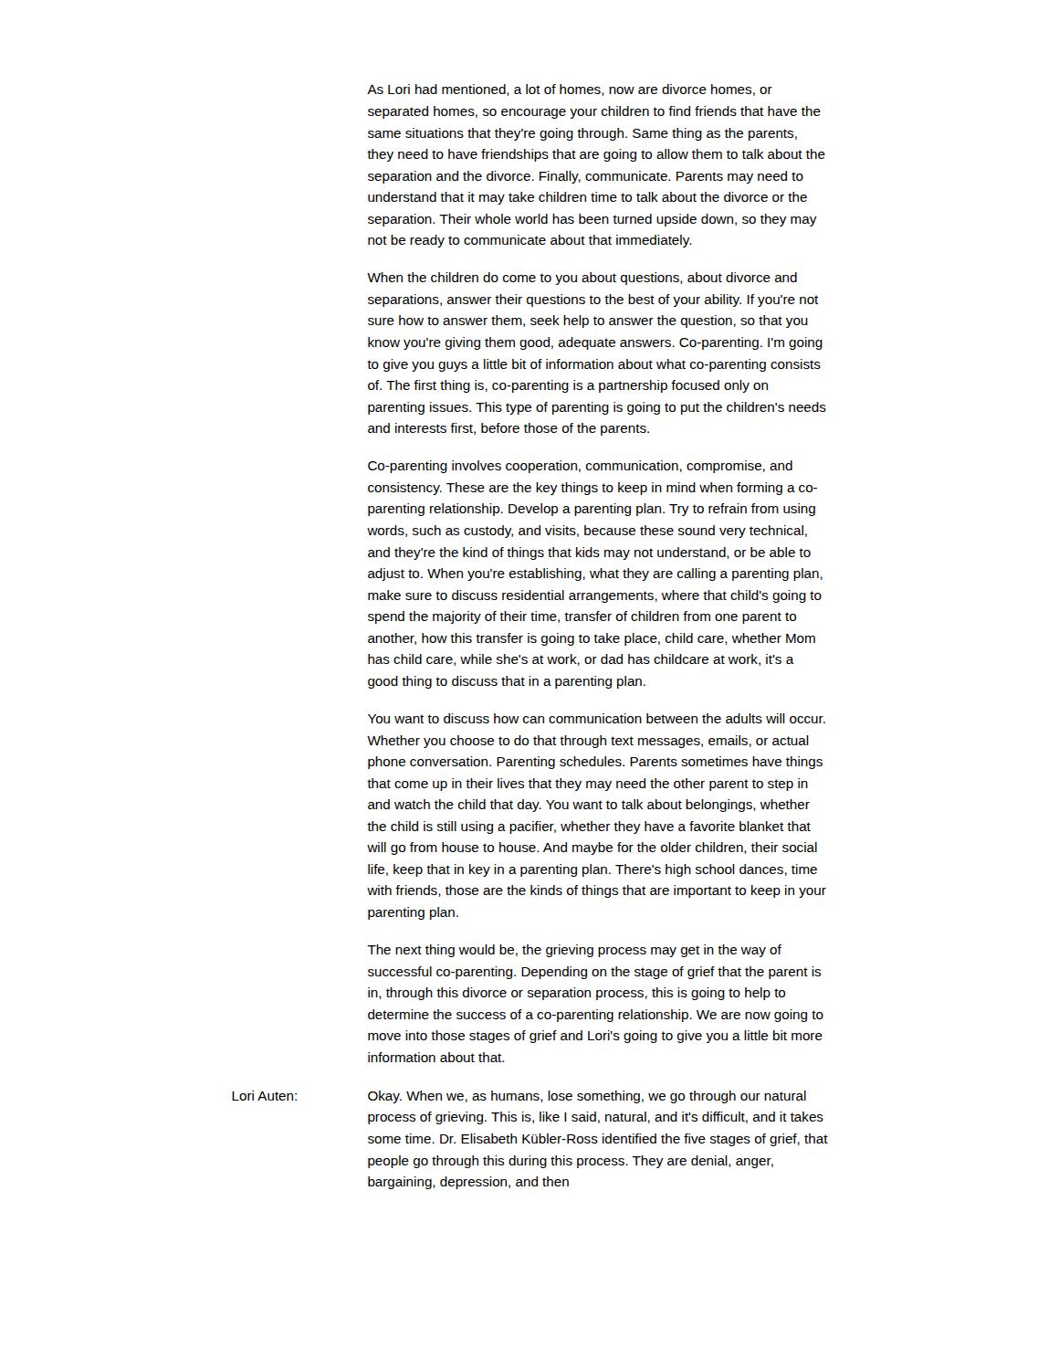As Lori had mentioned, a lot of homes, now are divorce homes, or separated homes, so encourage your children to find friends that have the same situations that they're going through. Same thing as the parents, they need to have friendships that are going to allow them to talk about the separation and the divorce. Finally, communicate. Parents may need to understand that it may take children time to talk about the divorce or the separation. Their whole world has been turned upside down, so they may not be ready to communicate about that immediately.
When the children do come to you about questions, about divorce and separations, answer their questions to the best of your ability. If you're not sure how to answer them, seek help to answer the question, so that you know you're giving them good, adequate answers. Co-parenting. I'm going to give you guys a little bit of information about what co-parenting consists of. The first thing is, co-parenting is a partnership focused only on parenting issues. This type of parenting is going to put the children's needs and interests first, before those of the parents.
Co-parenting involves cooperation, communication, compromise, and consistency. These are the key things to keep in mind when forming a co-parenting relationship. Develop a parenting plan. Try to refrain from using words, such as custody, and visits, because these sound very technical, and they're the kind of things that kids may not understand, or be able to adjust to. When you're establishing, what they are calling a parenting plan, make sure to discuss residential arrangements, where that child's going to spend the majority of their time, transfer of children from one parent to another, how this transfer is going to take place, child care, whether Mom has child care, while she's at work, or dad has childcare at work, it's a good thing to discuss that in a parenting plan.
You want to discuss how can communication between the adults will occur. Whether you choose to do that through text messages, emails, or actual phone conversation. Parenting schedules. Parents sometimes have things that come up in their lives that they may need the other parent to step in and watch the child that day. You want to talk about belongings, whether the child is still using a pacifier, whether they have a favorite blanket that will go from house to house. And maybe for the older children, their social life, keep that in key in a parenting plan. There's high school dances, time with friends, those are the kinds of things that are important to keep in your parenting plan.
The next thing would be, the grieving process may get in the way of successful co-parenting. Depending on the stage of grief that the parent is in, through this divorce or separation process, this is going to help to determine the success of a co-parenting relationship. We are now going to move into those stages of grief and Lori's going to give you a little bit more information about that.
Lori Auten:
Okay. When we, as humans, lose something, we go through our natural process of grieving. This is, like I said, natural, and it's difficult, and it takes some time. Dr. Elisabeth Kübler-Ross identified the five stages of grief, that people go through this during this process. They are denial, anger, bargaining, depression, and then